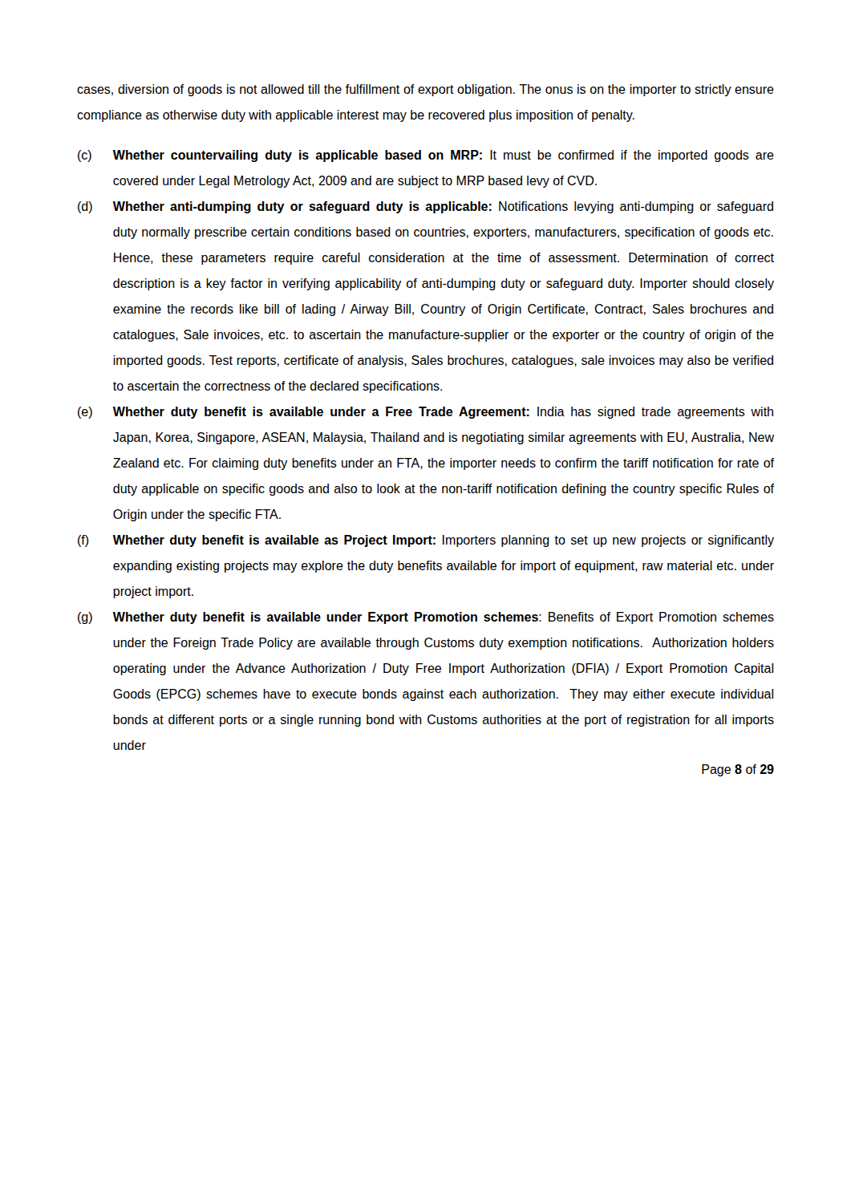cases, diversion of goods is not allowed till the fulfillment of export obligation. The onus is on the importer to strictly ensure compliance as otherwise duty with applicable interest may be recovered plus imposition of penalty.
(c)
Whether countervailing duty is applicable based on MRP: It must be confirmed if the imported goods are covered under Legal Metrology Act, 2009 and are subject to MRP based levy of CVD.
(d)
Whether anti-dumping duty or safeguard duty is applicable: Notifications levying anti-dumping or safeguard duty normally prescribe certain conditions based on countries, exporters, manufacturers, specification of goods etc. Hence, these parameters require careful consideration at the time of assessment. Determination of correct description is a key factor in verifying applicability of anti-dumping duty or safeguard duty. Importer should closely examine the records like bill of lading / Airway Bill, Country of Origin Certificate, Contract, Sales brochures and catalogues, Sale invoices, etc. to ascertain the manufacture-supplier or the exporter or the country of origin of the imported goods. Test reports, certificate of analysis, Sales brochures, catalogues, sale invoices may also be verified to ascertain the correctness of the declared specifications.
(e)
Whether duty benefit is available under a Free Trade Agreement: India has signed trade agreements with Japan, Korea, Singapore, ASEAN, Malaysia, Thailand and is negotiating similar agreements with EU, Australia, New Zealand etc. For claiming duty benefits under an FTA, the importer needs to confirm the tariff notification for rate of duty applicable on specific goods and also to look at the non-tariff notification defining the country specific Rules of Origin under the specific FTA.
(f)
Whether duty benefit is available as Project Import: Importers planning to set up new projects or significantly expanding existing projects may explore the duty benefits available for import of equipment, raw material etc. under project import.
(g)
Whether duty benefit is available under Export Promotion schemes: Benefits of Export Promotion schemes under the Foreign Trade Policy are available through Customs duty exemption notifications. Authorization holders operating under the Advance Authorization / Duty Free Import Authorization (DFIA) / Export Promotion Capital Goods (EPCG) schemes have to execute bonds against each authorization. They may either execute individual bonds at different ports or a single running bond with Customs authorities at the port of registration for all imports under
Page 8 of 29